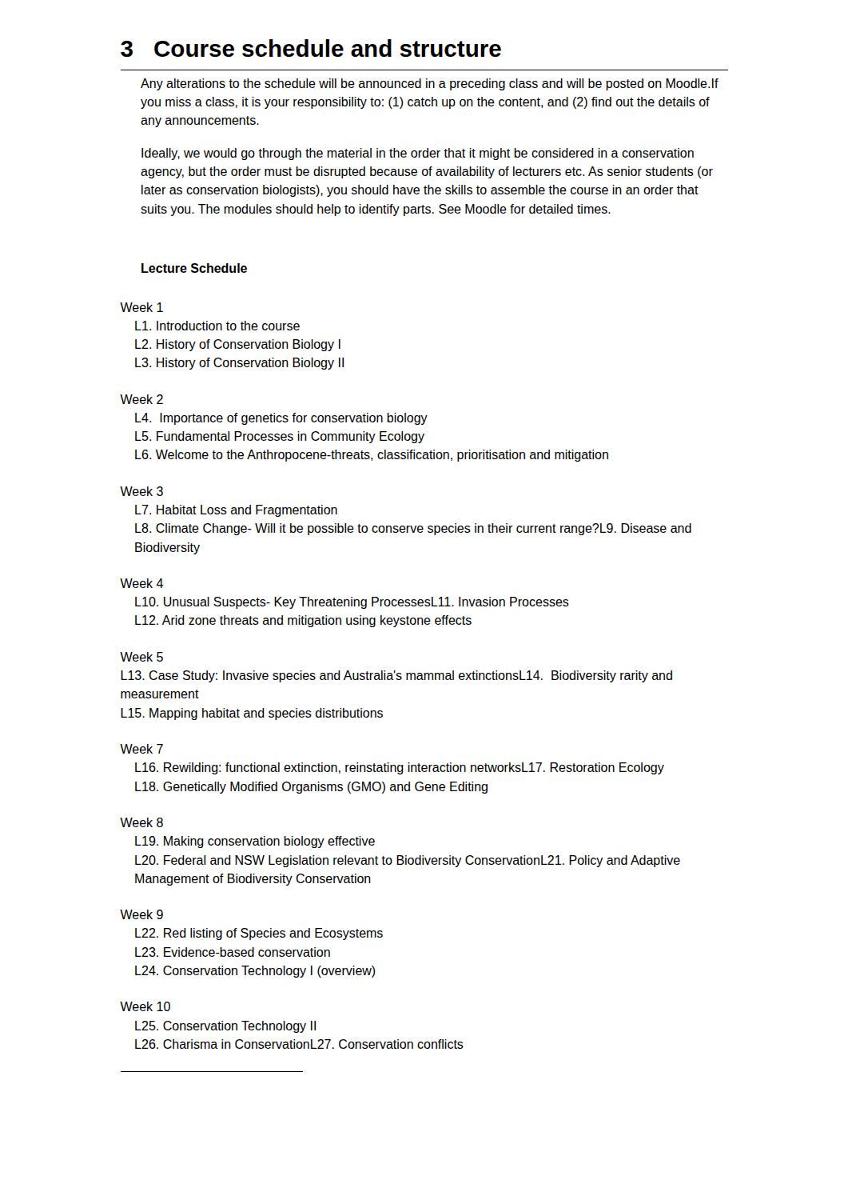3 Course schedule and structure
Any alterations to the schedule will be announced in a preceding class and will be posted on Moodle.If you miss a class, it is your responsibility to: (1) catch up on the content, and (2) find out the details of any announcements.
Ideally, we would go through the material in the order that it might be considered in a conservation agency, but the order must be disrupted because of availability of lecturers etc. As senior students (or later as conservation biologists), you should have the skills to assemble the course in an order that suits you. The modules should help to identify parts. See Moodle for detailed times.
Lecture Schedule
Week 1
L1. Introduction to the course
L2. History of Conservation Biology I
L3. History of Conservation Biology II
Week 2
L4. Importance of genetics for conservation biology
L5. Fundamental Processes in Community Ecology
L6. Welcome to the Anthropocene-threats, classification, prioritisation and mitigation
Week 3
L7. Habitat Loss and Fragmentation
L8. Climate Change- Will it be possible to conserve species in their current range?L9. Disease and Biodiversity
Week 4
L10. Unusual Suspects- Key Threatening ProcessesL11. Invasion Processes
L12. Arid zone threats and mitigation using keystone effects
Week 5
L13. Case Study: Invasive species and Australia's mammal extinctionsL14. Biodiversity rarity and measurement
L15. Mapping habitat and species distributions
Week 7
L16. Rewilding: functional extinction, reinstating interaction networksL17. Restoration Ecology
L18. Genetically Modified Organisms (GMO) and Gene Editing
Week 8
L19. Making conservation biology effective
L20. Federal and NSW Legislation relevant to Biodiversity ConservationL21. Policy and Adaptive Management of Biodiversity Conservation
Week 9
L22. Red listing of Species and Ecosystems
L23. Evidence-based conservation
L24. Conservation Technology I (overview)
Week 10
L25. Conservation Technology II
L26. Charisma in ConservationL27. Conservation conflicts